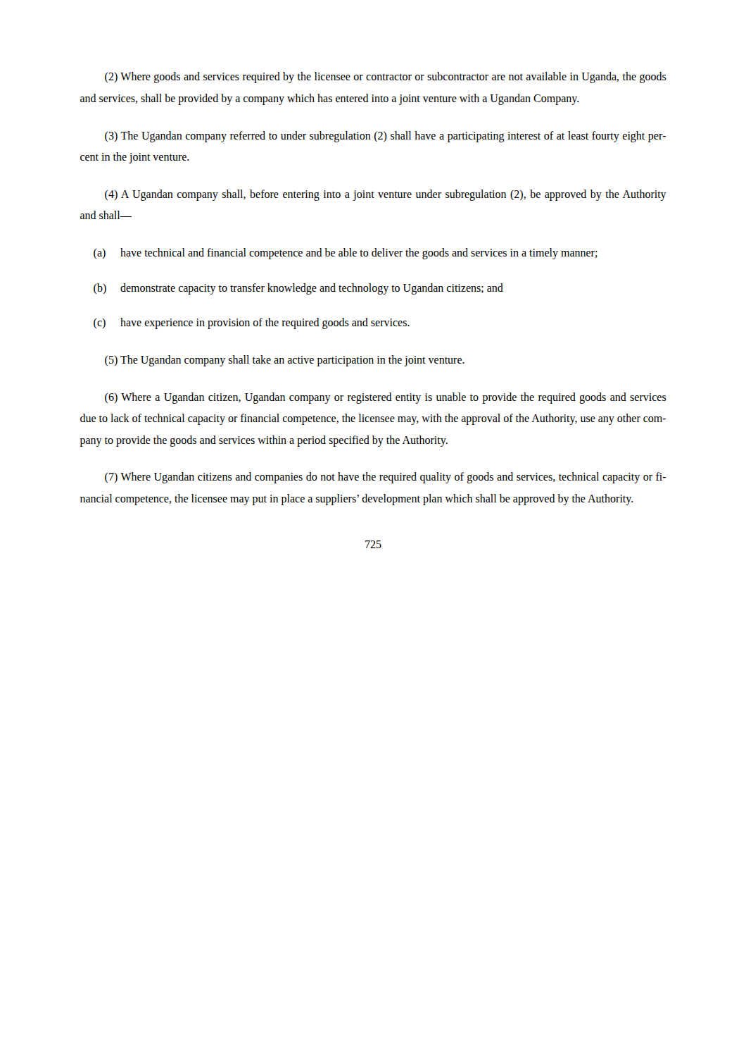(2) Where goods and services required by the licensee or contractor or subcontractor are not available in Uganda, the goods and services, shall be provided by a company which has entered into a joint venture with a Ugandan Company.
(3) The Ugandan company referred to under subregulation (2) shall have a participating interest of at least fourty eight percent in the joint venture.
(4) A Ugandan company shall, before entering into a joint venture under subregulation (2), be approved by the Authority and shall—
have technical and financial competence and be able to deliver the goods and services in a timely manner;
demonstrate capacity to transfer knowledge and technology to Ugandan citizens; and
have experience in provision of the required goods and services.
(5) The Ugandan company shall take an active participation in the joint venture.
(6) Where a Ugandan citizen, Ugandan company or registered entity is unable to provide the required goods and services due to lack of technical capacity or financial competence, the licensee may, with the approval of the Authority, use any other company to provide the goods and services within a period specified by the Authority.
(7) Where Ugandan citizens and companies do not have the required quality of goods and services, technical capacity or financial competence, the licensee may put in place a suppliers’ development plan which shall be approved by the Authority.
725